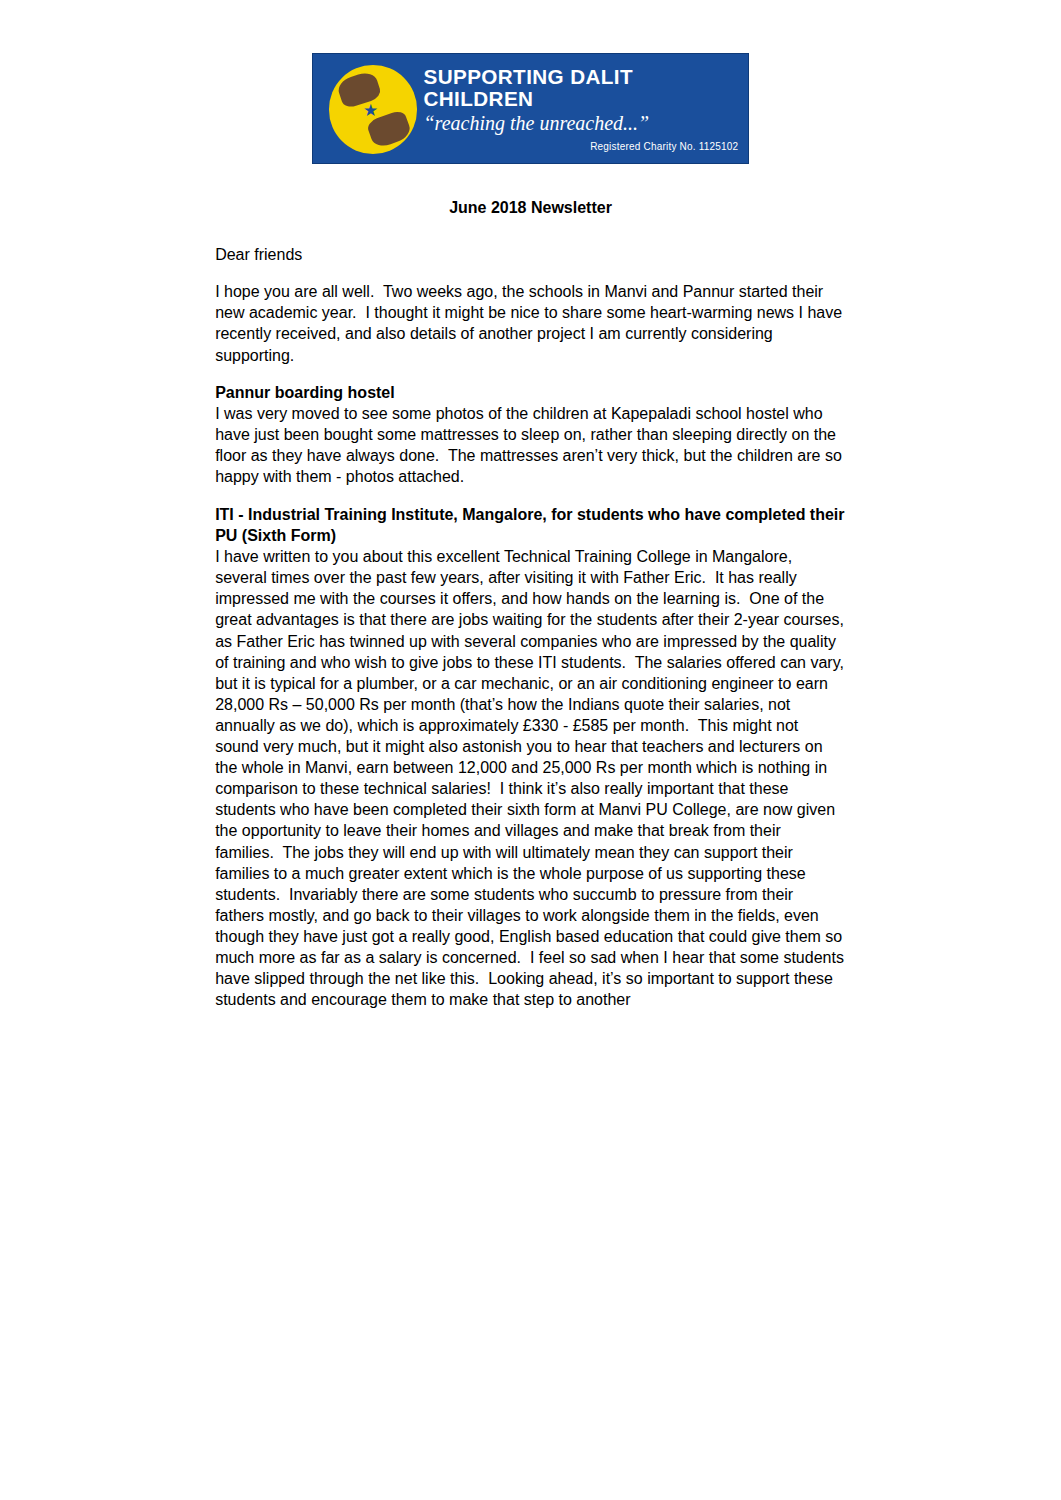★
SUPPORTING DALIT CHILDREN
“reaching the unreached...”
Registered Charity No. 1125102
June 2018 Newsletter
Dear friends
I hope you are all well. Two weeks ago, the schools in Manvi and Pannur started their new academic year. I thought it might be nice to share some heart-warming news I have recently received, and also details of another project I am currently considering supporting.
Pannur boarding hostel
I was very moved to see some photos of the children at Kapepaladi school hostel who have just been bought some mattresses to sleep on, rather than sleeping directly on the floor as they have always done. The mattresses aren’t very thick, but the children are so happy with them - photos attached.
ITI - Industrial Training Institute, Mangalore, for students who have completed their PU (Sixth Form)
I have written to you about this excellent Technical Training College in Mangalore, several times over the past few years, after visiting it with Father Eric. It has really impressed me with the courses it offers, and how hands on the learning is. One of the great advantages is that there are jobs waiting for the students after their 2-year courses, as Father Eric has twinned up with several companies who are impressed by the quality of training and who wish to give jobs to these ITI students. The salaries offered can vary, but it is typical for a plumber, or a car mechanic, or an air conditioning engineer to earn 28,000 Rs – 50,000 Rs per month (that’s how the Indians quote their salaries, not annually as we do), which is approximately £330 - £585 per month. This might not sound very much, but it might also astonish you to hear that teachers and lecturers on the whole in Manvi, earn between 12,000 and 25,000 Rs per month which is nothing in comparison to these technical salaries! I think it’s also really important that these students who have been completed their sixth form at Manvi PU College, are now given the opportunity to leave their homes and villages and make that break from their families. The jobs they will end up with will ultimately mean they can support their families to a much greater extent which is the whole purpose of us supporting these students. Invariably there are some students who succumb to pressure from their fathers mostly, and go back to their villages to work alongside them in the fields, even though they have just got a really good, English based education that could give them so much more as far as a salary is concerned. I feel so sad when I hear that some students have slipped through the net like this. Looking ahead, it’s so important to support these students and encourage them to make that step to another